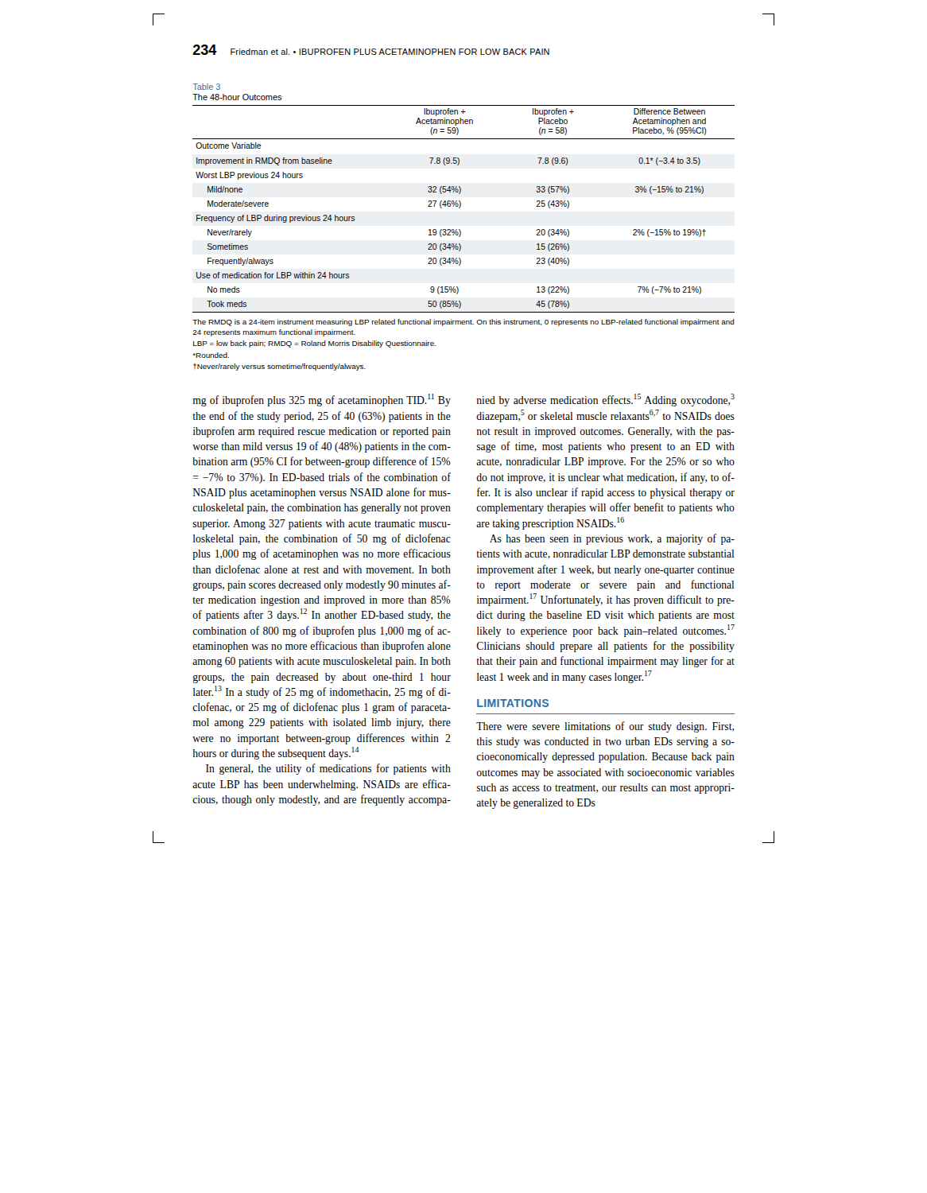234 Friedman et al. • IBUPROFEN PLUS ACETAMINOPHEN FOR LOW BACK PAIN
Table 3
The 48-hour Outcomes
| | Ibuprofen + Acetaminophen ( n = 59) | Ibuprofen + Placebo ( n = 58) | Difference Between Acetaminophen and Placebo, % (95%CI) |
| --- | --- | --- | --- |
| Outcome Variable | | | |
| Improvement in RMDQ from baseline | 7.8 (9.5) | 7.8 (9.6) | 0.1* (−3.4 to 3.5) |
| Worst LBP previous 24 hours | | | |
| Mild/none | 32 (54%) | 33 (57%) | 3% (−15% to 21%) |
| Moderate/severe | 27 (46%) | 25 (43%) | |
| Frequency of LBP during previous 24 hours | | | |
| Never/rarely | 19 (32%) | 20 (34%) | 2% (−15% to 19%)† |
| Sometimes | 20 (34%) | 15 (26%) | |
| Frequently/always | 20 (34%) | 23 (40%) | |
| Use of medication for LBP within 24 hours | | | |
| No meds | 9 (15%) | 13 (22%) | 7% (−7% to 21%) |
| Took meds | 50 (85%) | 45 (78%) | |
The RMDQ is a 24-item instrument measuring LBP related functional impairment. On this instrument, 0 represents no LBP-related functional impairment and 24 represents maximum functional impairment.
LBP = low back pain; RMDQ = Roland Morris Disability Questionnaire.
*Rounded.
†Never/rarely versus sometime/frequently/always.
mg of ibuprofen plus 325 mg of acetaminophen TID.11 By the end of the study period, 25 of 40 (63%) patients in the ibuprofen arm required rescue medication or reported pain worse than mild versus 19 of 40 (48%) patients in the combination arm (95% CI for between-group difference of 15% = −7% to 37%). In ED-based trials of the combination of NSAID plus acetaminophen versus NSAID alone for musculoskeletal pain, the combination has generally not proven superior. Among 327 patients with acute traumatic musculoskeletal pain, the combination of 50 mg of diclofenac plus 1,000 mg of acetaminophen was no more efficacious than diclofenac alone at rest and with movement. In both groups, pain scores decreased only modestly 90 minutes after medication ingestion and improved in more than 85% of patients after 3 days.12 In another ED-based study, the combination of 800 mg of ibuprofen plus 1,000 mg of acetaminophen was no more efficacious than ibuprofen alone among 60 patients with acute musculoskeletal pain. In both groups, the pain decreased by about one-third 1 hour later.13 In a study of 25 mg of indomethacin, 25 mg of diclofenac, or 25 mg of diclofenac plus 1 gram of paracetamol among 229 patients with isolated limb injury, there were no important between-group differences within 2 hours or during the subsequent days.14
In general, the utility of medications for patients with acute LBP has been underwhelming. NSAIDs are efficacious, though only modestly, and are frequently accompanied by adverse medication effects.15 Adding oxycodone,3 diazepam,5 or skeletal muscle relaxants6,7 to NSAIDs does not result in improved outcomes. Generally, with the passage of time, most patients who present to an ED with acute, nonradicular LBP improve. For the 25% or so who do not improve, it is unclear what medication, if any, to offer. It is also unclear if rapid access to physical therapy or complementary therapies will offer benefit to patients who are taking prescription NSAIDs.16
As has been seen in previous work, a majority of patients with acute, nonradicular LBP demonstrate substantial improvement after 1 week, but nearly one-quarter continue to report moderate or severe pain and functional impairment.17 Unfortunately, it has proven difficult to predict during the baseline ED visit which patients are most likely to experience poor back pain–related outcomes.17 Clinicians should prepare all patients for the possibility that their pain and functional impairment may linger for at least 1 week and in many cases longer.17
LIMITATIONS
There were severe limitations of our study design. First, this study was conducted in two urban EDs serving a socioeconomically depressed population. Because back pain outcomes may be associated with socioeconomic variables such as access to treatment, our results can most appropriately be generalized to EDs